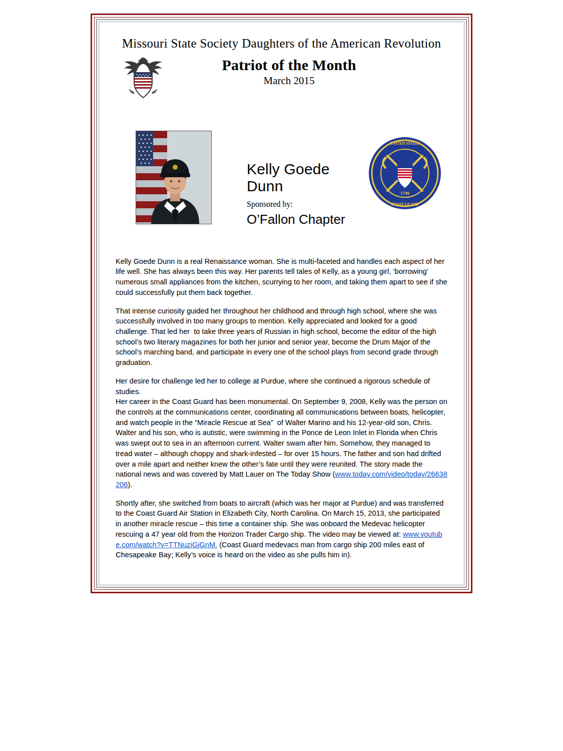Missouri State Society Daughters of the American Revolution
Patriot of the Month
March 2015
Kelly Goede Dunn
Sponsored by:
O’Fallon Chapter
UNITED STATES COAST GUARD 1790
Kelly Goede Dunn is a real Renaissance woman. She is multi-faceted and handles each aspect of her life well. She has always been this way. Her parents tell tales of Kelly, as a young girl, ‘borrowing’ numerous small appliances from the kitchen, scurrying to her room, and taking them apart to see if she could successfully put them back together.
That intense curiosity guided her throughout her childhood and through high school, where she was successfully involved in too many groups to mention. Kelly appreciated and looked for a good challenge. That led her to take three years of Russian in high school, become the editor of the high school’s two literary magazines for both her junior and senior year, become the Drum Major of the school’s marching band, and participate in every one of the school plays from second grade through graduation.
Her desire for challenge led her to college at Purdue, where she continued a rigorous schedule of studies.
Her career in the Coast Guard has been monumental. On September 9, 2008, Kelly was the person on the controls at the communications center, coordinating all communications between boats, helicopter, and watch people in the “Miracle Rescue at Sea” of Walter Marino and his 12-year-old son, Chris. Walter and his son, who is autistic, were swimming in the Ponce de Leon Inlet in Florida when Chris was swept out to sea in an afternoon current. Walter swam after him. Somehow, they managed to tread water – although choppy and shark-infested – for over 15 hours. The father and son had drifted over a mile apart and neither knew the other’s fate until they were reunited. The story made the national news and was covered by Matt Lauer on The Today Show (www.today.com/video/today/26638206).
Shortly after, she switched from boats to aircraft (which was her major at Purdue) and was transferred to the Coast Guard Air Station in Elizabeth City, North Carolina. On March 15, 2013, she participated in another miracle rescue – this time a container ship. She was onboard the Medevac helicopter rescuing a 47 year old from the Horizon Trader Cargo ship. The video may be viewed at: www.youtube.com/watch?v=TTNuziGjGnM. (Coast Guard medevacs man from cargo ship 200 miles east of Chesapeake Bay; Kelly’s voice is heard on the video as she pulls him in).